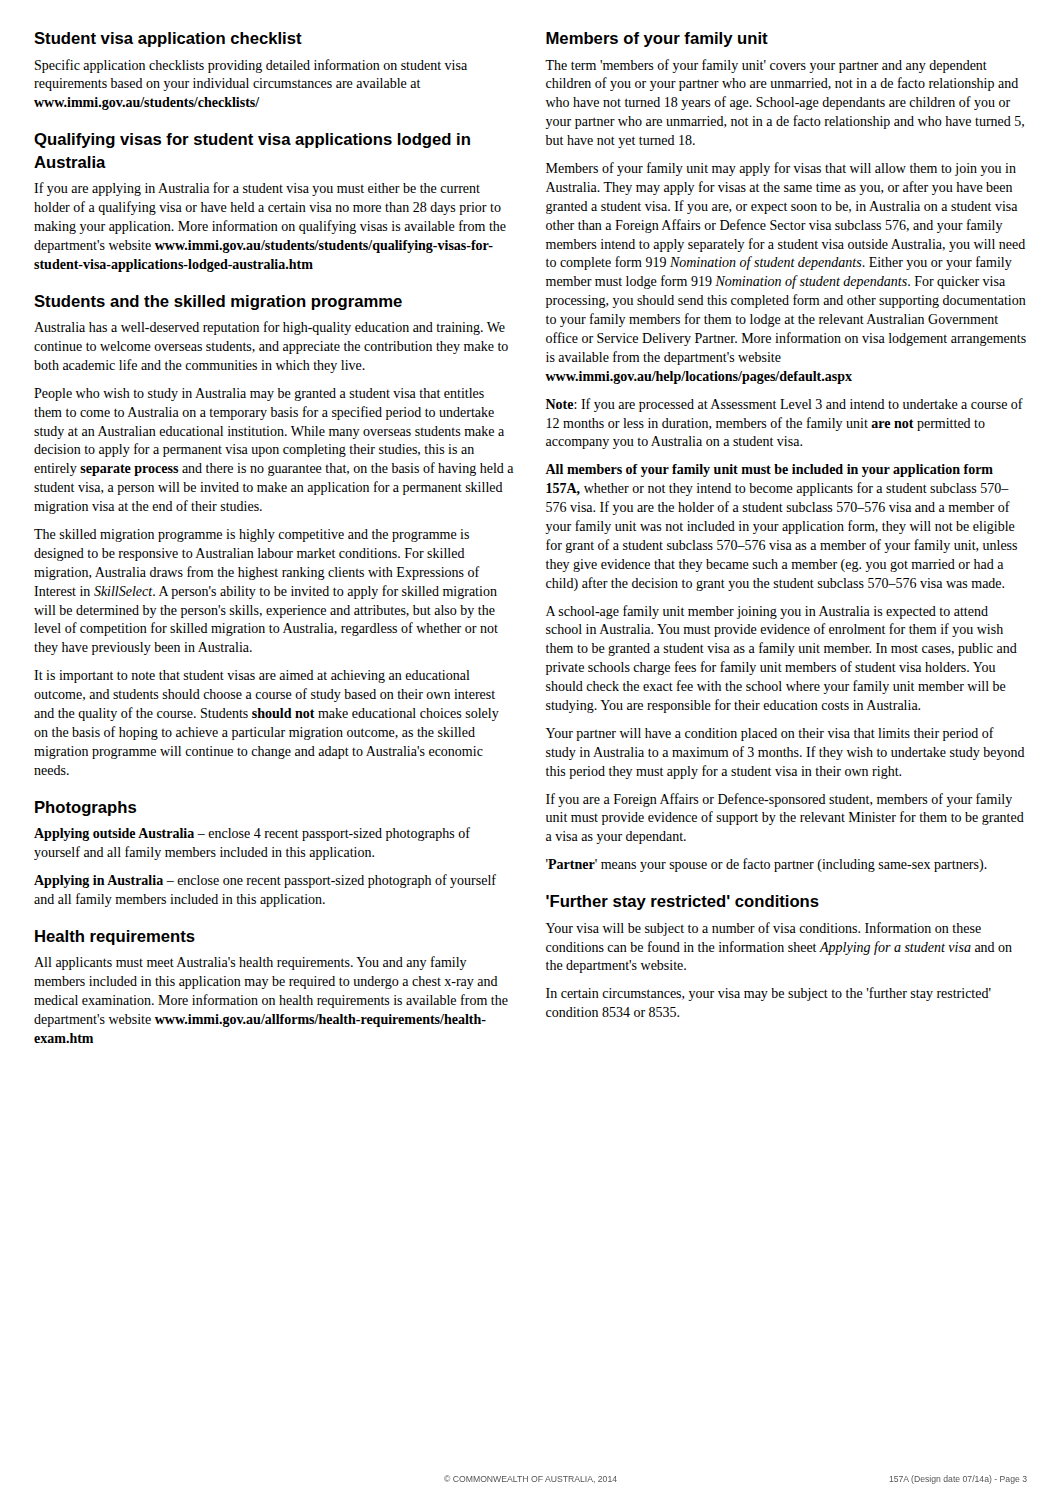Student visa application checklist
Specific application checklists providing detailed information on student visa requirements based on your individual circumstances are available at www.immi.gov.au/students/checklists/
Qualifying visas for student visa applications lodged in Australia
If you are applying in Australia for a student visa you must either be the current holder of a qualifying visa or have held a certain visa no more than 28 days prior to making your application. More information on qualifying visas is available from the department's website www.immi.gov.au/students/students/qualifying-visas-for-student-visa-applications-lodged-australia.htm
Students and the skilled migration programme
Australia has a well-deserved reputation for high-quality education and training. We continue to welcome overseas students, and appreciate the contribution they make to both academic life and the communities in which they live.
People who wish to study in Australia may be granted a student visa that entitles them to come to Australia on a temporary basis for a specified period to undertake study at an Australian educational institution. While many overseas students make a decision to apply for a permanent visa upon completing their studies, this is an entirely separate process and there is no guarantee that, on the basis of having held a student visa, a person will be invited to make an application for a permanent skilled migration visa at the end of their studies.
The skilled migration programme is highly competitive and the programme is designed to be responsive to Australian labour market conditions. For skilled migration, Australia draws from the highest ranking clients with Expressions of Interest in SkillSelect. A person's ability to be invited to apply for skilled migration will be determined by the person's skills, experience and attributes, but also by the level of competition for skilled migration to Australia, regardless of whether or not they have previously been in Australia.
It is important to note that student visas are aimed at achieving an educational outcome, and students should choose a course of study based on their own interest and the quality of the course. Students should not make educational choices solely on the basis of hoping to achieve a particular migration outcome, as the skilled migration programme will continue to change and adapt to Australia's economic needs.
Photographs
Applying outside Australia – enclose 4 recent passport-sized photographs of yourself and all family members included in this application.
Applying in Australia – enclose one recent passport-sized photograph of yourself and all family members included in this application.
Health requirements
All applicants must meet Australia's health requirements. You and any family members included in this application may be required to undergo a chest x-ray and medical examination. More information on health requirements is available from the department's website www.immi.gov.au/allforms/health-requirements/health-exam.htm
Members of your family unit
The term 'members of your family unit' covers your partner and any dependent children of you or your partner who are unmarried, not in a de facto relationship and who have not turned 18 years of age. School-age dependants are children of you or your partner who are unmarried, not in a de facto relationship and who have turned 5, but have not yet turned 18.
Members of your family unit may apply for visas that will allow them to join you in Australia. They may apply for visas at the same time as you, or after you have been granted a student visa. If you are, or expect soon to be, in Australia on a student visa other than a Foreign Affairs or Defence Sector visa subclass 576, and your family members intend to apply separately for a student visa outside Australia, you will need to complete form 919 Nomination of student dependants. Either you or your family member must lodge form 919 Nomination of student dependants. For quicker visa processing, you should send this completed form and other supporting documentation to your family members for them to lodge at the relevant Australian Government office or Service Delivery Partner. More information on visa lodgement arrangements is available from the department's website www.immi.gov.au/help/locations/pages/default.aspx
Note: If you are processed at Assessment Level 3 and intend to undertake a course of 12 months or less in duration, members of the family unit are not permitted to accompany you to Australia on a student visa.
All members of your family unit must be included in your application form 157A, whether or not they intend to become applicants for a student subclass 570–576 visa. If you are the holder of a student subclass 570–576 visa and a member of your family unit was not included in your application form, they will not be eligible for grant of a student subclass 570–576 visa as a member of your family unit, unless they give evidence that they became such a member (eg. you got married or had a child) after the decision to grant you the student subclass 570–576 visa was made.
A school-age family unit member joining you in Australia is expected to attend school in Australia. You must provide evidence of enrolment for them if you wish them to be granted a student visa as a family unit member. In most cases, public and private schools charge fees for family unit members of student visa holders. You should check the exact fee with the school where your family unit member will be studying. You are responsible for their education costs in Australia.
Your partner will have a condition placed on their visa that limits their period of study in Australia to a maximum of 3 months. If they wish to undertake study beyond this period they must apply for a student visa in their own right.
If you are a Foreign Affairs or Defence-sponsored student, members of your family unit must provide evidence of support by the relevant Minister for them to be granted a visa as your dependant.
'Partner' means your spouse or de facto partner (including same-sex partners).
'Further stay restricted' conditions
Your visa will be subject to a number of visa conditions. Information on these conditions can be found in the information sheet Applying for a student visa and on the department's website.
In certain circumstances, your visa may be subject to the 'further stay restricted' condition 8534 or 8535.
© COMMONWEALTH OF AUSTRALIA, 2014
157A (Design date 07/14a) - Page 3